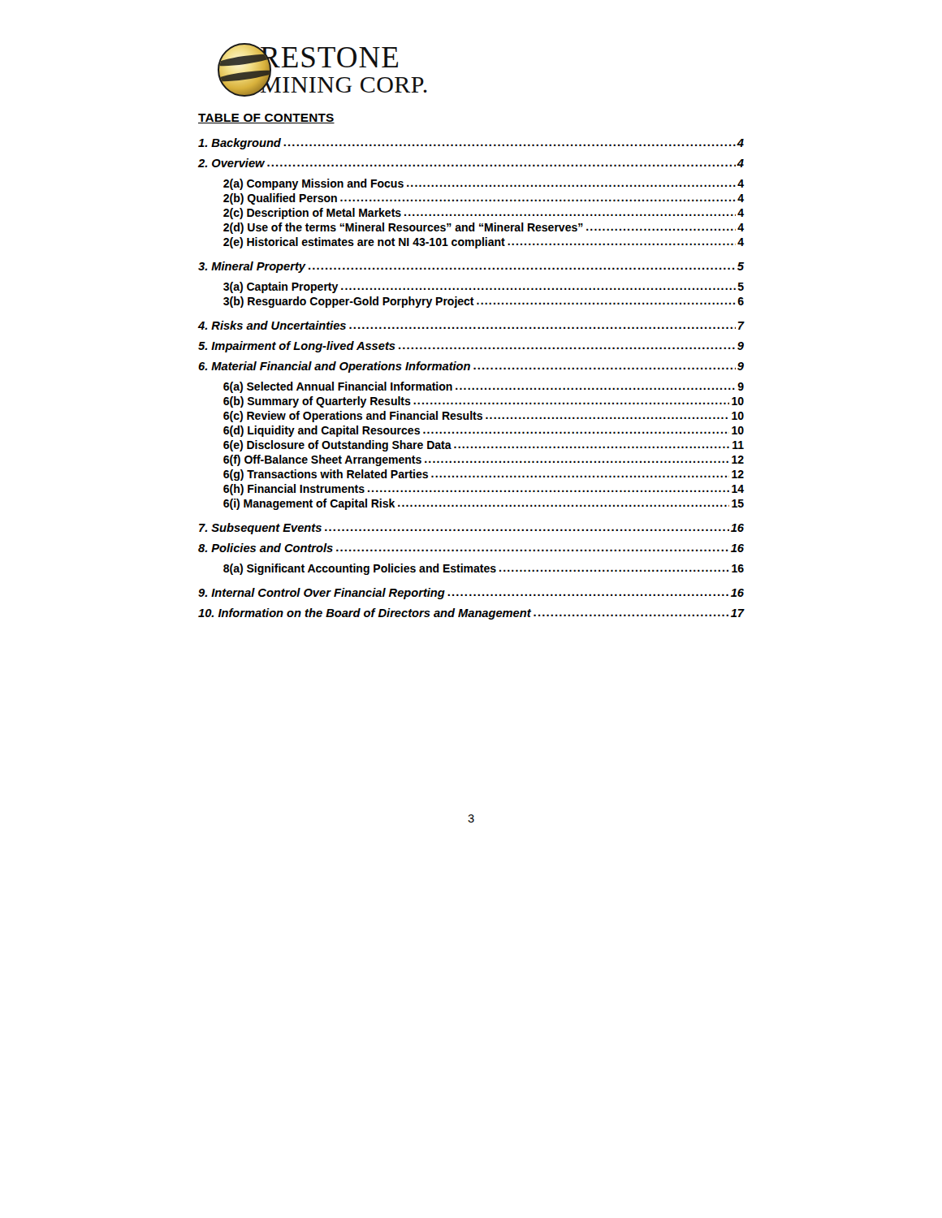RESTONE
MINING CORP.
TABLE OF CONTENTS
1. Background .................................................................................................................................. 4
2. Overview ....................................................................................................................................... 4
2(a) Company Mission and Focus ........................................................................................... 4
2(b) Qualified Person .............................................................................................................. 4
2(c) Description of Metal Markets ........................................................................................... 4
2(d) Use of the terms “Mineral Resources” and “Mineral Reserves” ..................................... 4
2(e) Historical estimates are not NI 43-101 compliant ............................................................. 4
3. Mineral Property .............................................................................................................................. 5
3(a) Captain Property ............................................................................................................. 5
3(b) Resguardo Copper-Gold Porphyry Project ....................................................................... 6
4. Risks and Uncertainties ................................................................................................................. 7
5. Impairment of Long-lived Assets ................................................................................................. 9
6. Material Financial and Operations Information ..................................................................................... 9
6(a) Selected Annual Financial Information ............................................................................. 9
6(b) Summary of Quarterly Results ......................................................................................... 10
6(c) Review of Operations and Financial Results .................................................................... 10
6(d) Liquidity and Capital Resources ..................................................................................... 10
6(e) Disclosure of Outstanding Share Data ............................................................................. 11
6(f) Off-Balance Sheet Arrangements ..................................................................................... 12
6(g) Transactions with Related Parties .................................................................................. 12
6(h) Financial Instruments ..................................................................................................... 14
6(i) Management of Capital Risk ............................................................................................ 15
7. Subsequent Events ....................................................................................................................... 16
8. Policies and Controls .................................................................................................................... 16
8(a) Significant Accounting Policies and Estimates .............................................................. 16
9. Internal Control Over Financial Reporting ......................................................................................... 16
10. Information on the Board of Directors and Management .............................................................. 17
3